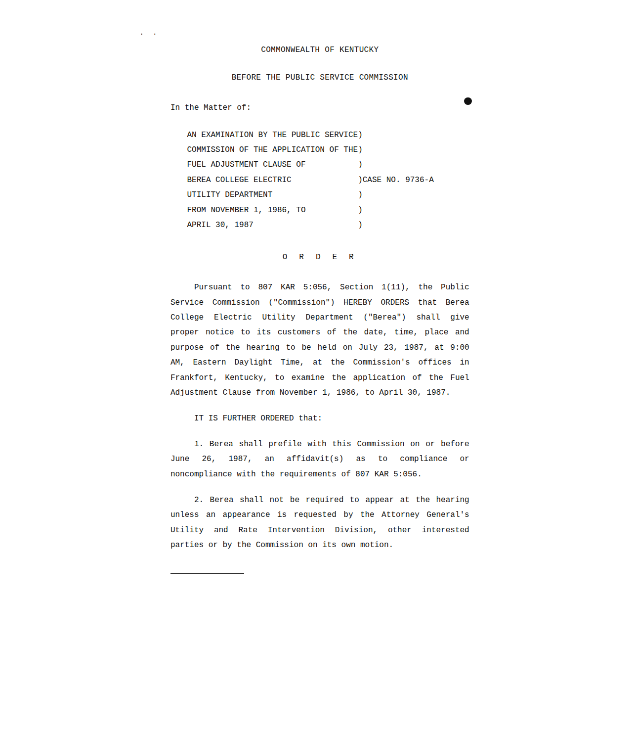. .
COMMONWEALTH OF KENTUCKY
BEFORE THE PUBLIC SERVICE COMMISSION
In the Matter of:
| AN EXAMINATION BY THE PUBLIC SERVICE | ) | |
| COMMISSION OF THE APPLICATION OF THE | ) | |
| FUEL ADJUSTMENT CLAUSE OF | ) | |
| BEREA COLLEGE ELECTRIC | ) | CASE NO. 9736-A |
| UTILITY DEPARTMENT | ) | |
| FROM NOVEMBER 1, 1986, TO | ) | |
| APRIL 30, 1987 | ) | |
O R D E R
Pursuant to 807 KAR 5:056, Section 1(11), the Public Service Commission ("Commission") HEREBY ORDERS that Berea College Electric Utility Department ("Berea") shall give proper notice to its customers of the date, time, place and purpose of the hearing to be held on July 23, 1987, at 9:00 AM, Eastern Daylight Time, at the Commission's offices in Frankfort, Kentucky, to examine the application of the Fuel Adjustment Clause from November 1, 1986, to April 30, 1987.
IT IS FURTHER ORDERED that:
1. Berea shall prefile with this Commission on or before June 26, 1987, an affidavit(s) as to compliance or noncompliance with the requirements of 807 KAR 5:056.
2. Berea shall not be required to appear at the hearing unless an appearance is requested by the Attorney General's Utility and Rate Intervention Division, other interested parties or by the Commission on its own motion.